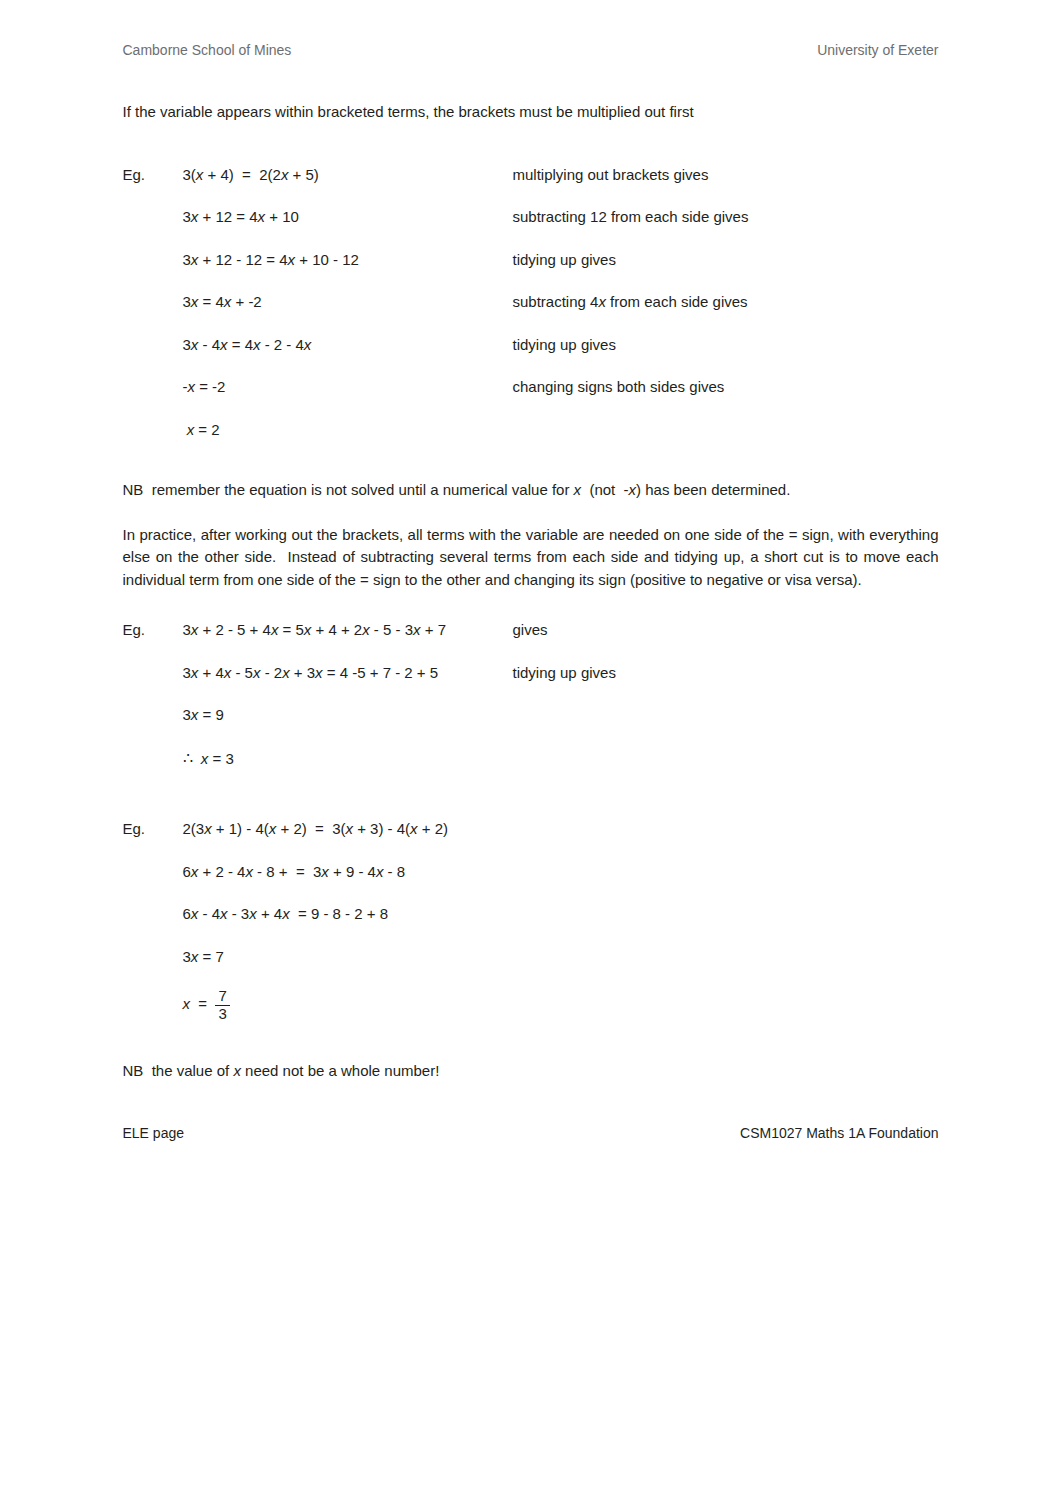Camborne School of Mines University of Exeter
If the variable appears within bracketed terms, the brackets must be multiplied out first
| Eg. | 3( x + 4) = 2(2 x + 5) | multiplying out brackets gives |
| | 3 x + 12 = 4 x + 10 | subtracting 12 from each side gives |
| | 3 x + 12 - 12 = 4 x + 10 - 12 | tidying up gives |
| | 3 x = 4 x + -2 | subtracting 4 x from each side gives |
| | 3 x - 4 x = 4 x - 2 - 4 x | tidying up gives |
| | - x = -2 | changing signs both sides gives |
| | x = 2 | |
NB remember the equation is not solved until a numerical value for x (not -x) has been determined.
In practice, after working out the brackets, all terms with the variable are needed on one side of the = sign, with everything else on the other side. Instead of subtracting several terms from each side and tidying up, a short cut is to move each individual term from one side of the = sign to the other and changing its sign (positive to negative or visa versa).
| Eg. | 3 x + 2 - 5 + 4 x = 5 x + 4 + 2 x - 5 - 3 x + 7 | gives |
| | 3 x + 4 x - 5 x - 2 x + 3 x = 4 -5 + 7 - 2 + 5 | tidying up gives |
| | 3 x = 9 | |
| | ∴ x = 3 | |
| Eg. | 2(3 x + 1) - 4( x + 2) = 3( x + 3) - 4( x + 2) | |
| | 6 x + 2 - 4 x - 8 + = 3 x + 9 - 4 x - 8 | |
| | 6 x - 4 x - 3 x + 4 x = 9 - 8 - 2 + 8 | |
| | 3 x = 7 | |
| | x = 7 3 | |
NB the value of x need not be a whole number!
ELE page CSM1027 Maths 1A Foundation